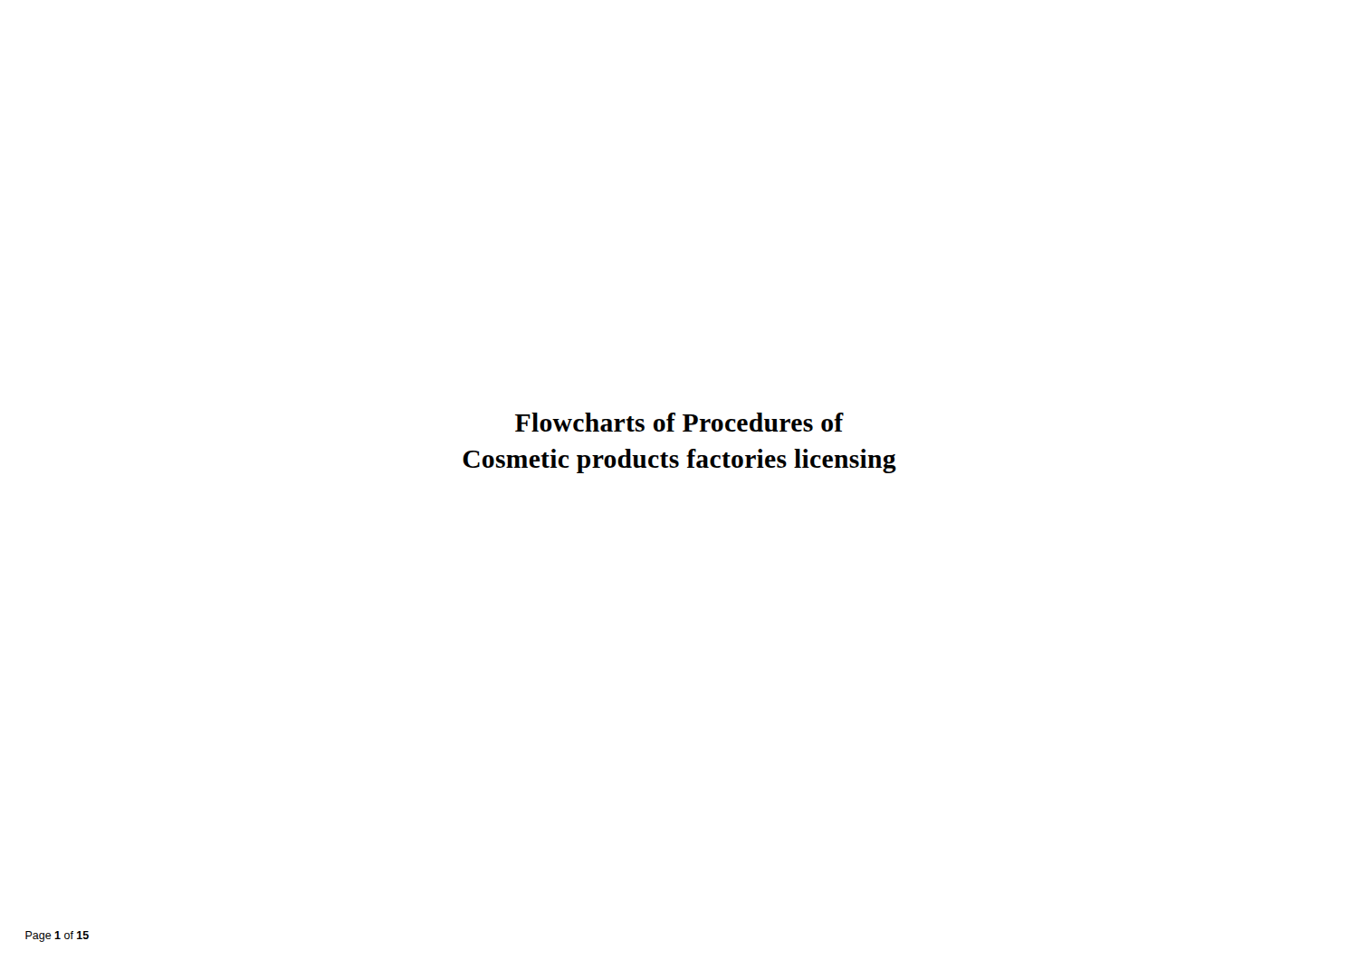Flowcharts of Procedures of
Cosmetic products factories licensing
Page 1 of 15